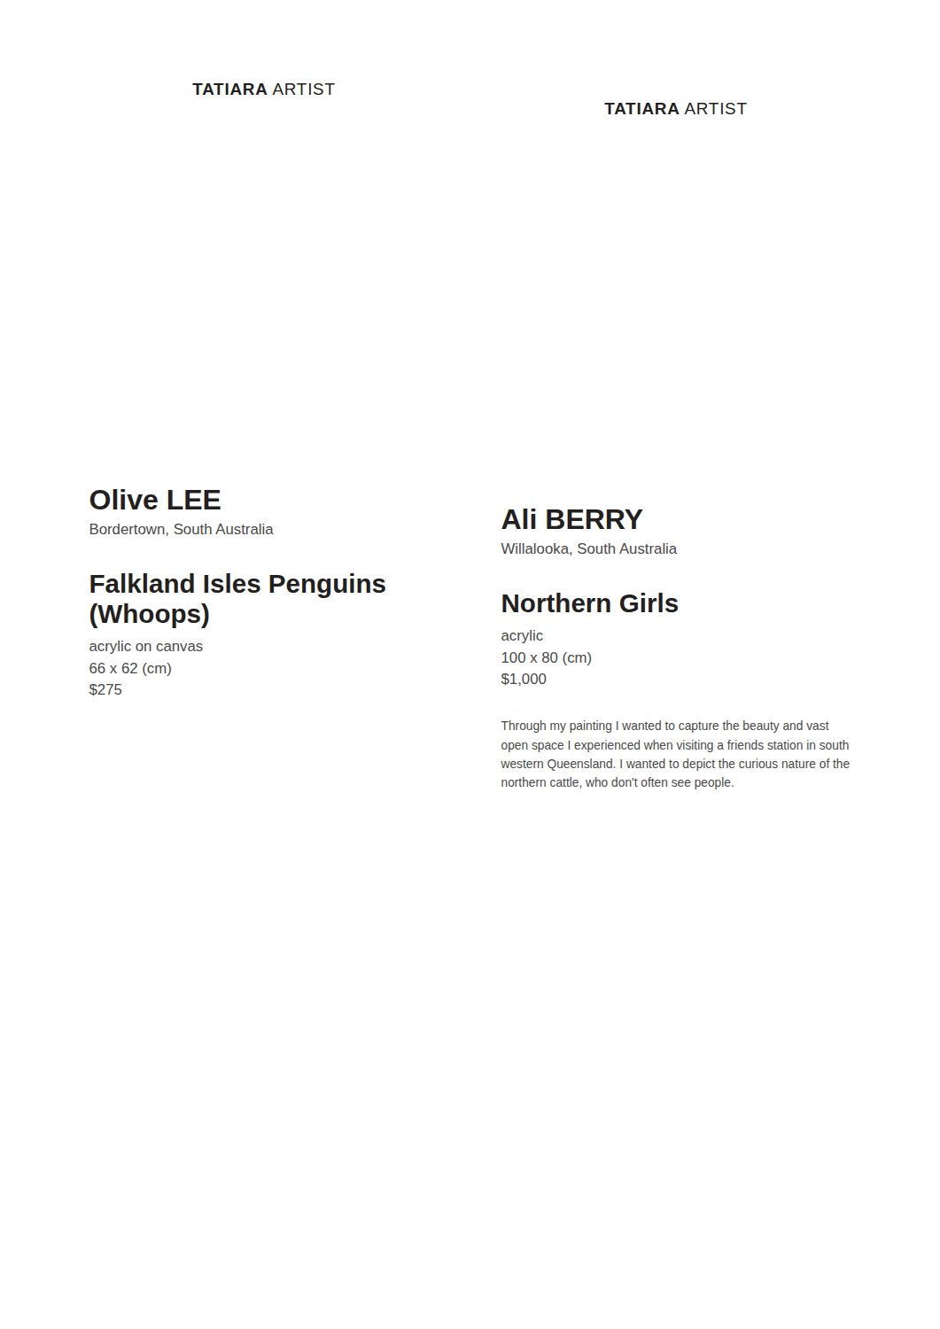TATIARA ARTIST
Olive LEE
Bordertown, South Australia
Falkland Isles Penguins (Whoops)
acrylic on canvas
66 x 62 (cm)
$275
TATIARA ARTIST
Ali BERRY
Willalooka, South Australia
Northern Girls
acrylic
100 x 80 (cm)
$1,000
Through my painting I wanted to capture the beauty and vast open space I experienced when visiting a friends station in south western Queensland. I wanted to depict the curious nature of the northern cattle, who don't often see people.